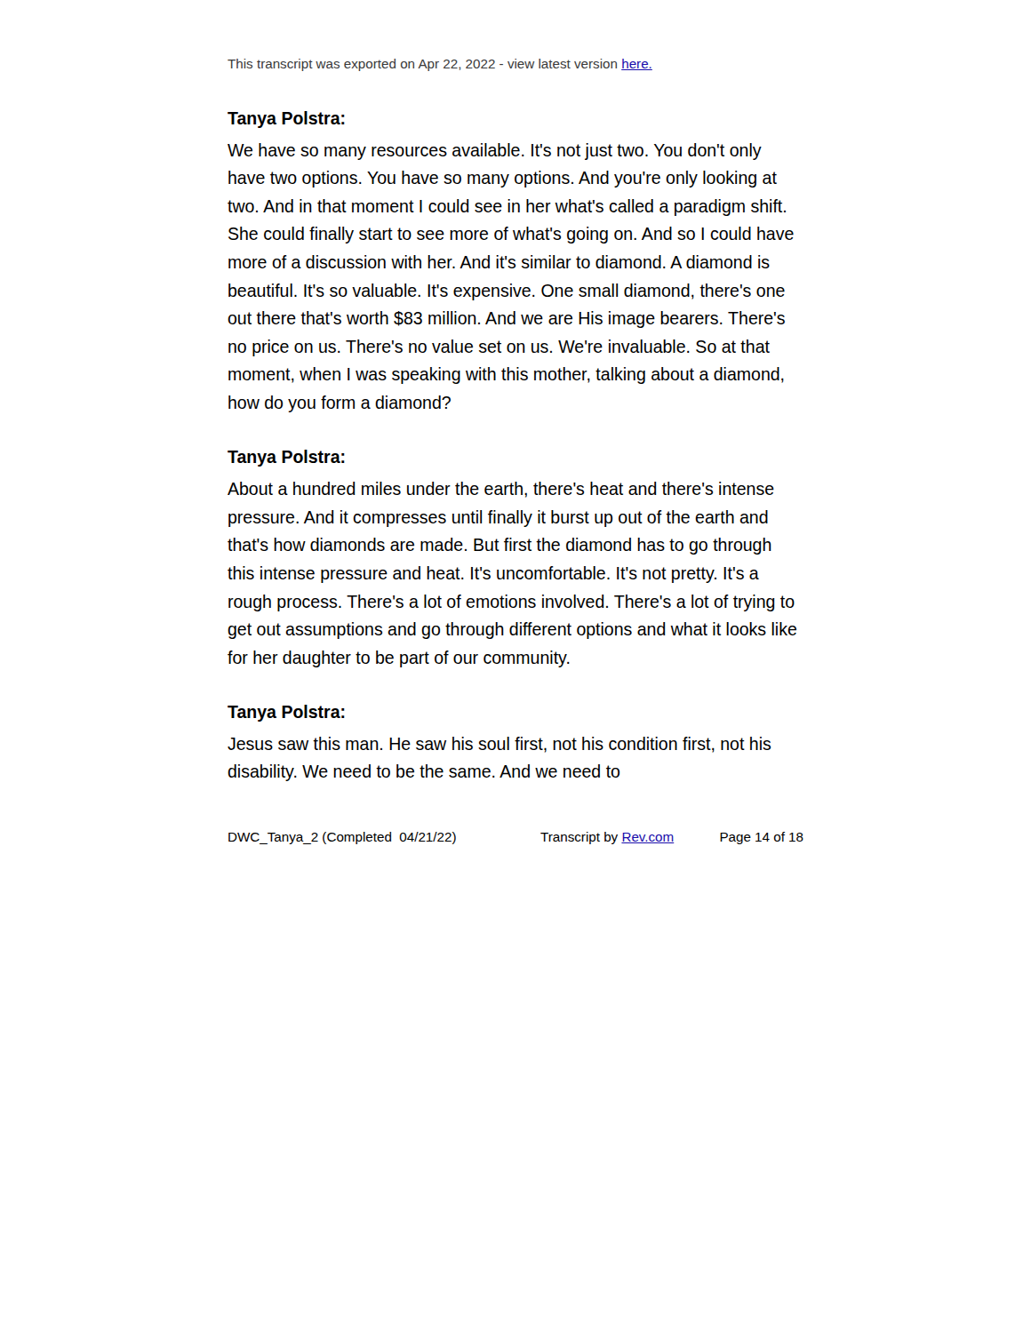This transcript was exported on Apr 22, 2022 - view latest version here.
Tanya Polstra:
We have so many resources available. It's not just two. You don't only have two options. You have so many options. And you're only looking at two. And in that moment I could see in her what's called a paradigm shift. She could finally start to see more of what's going on. And so I could have more of a discussion with her. And it's similar to diamond. A diamond is beautiful. It's so valuable. It's expensive. One small diamond, there's one out there that's worth $83 million. And we are His image bearers. There's no price on us. There's no value set on us. We're invaluable. So at that moment, when I was speaking with this mother, talking about a diamond, how do you form a diamond?
Tanya Polstra:
About a hundred miles under the earth, there's heat and there's intense pressure. And it compresses until finally it burst up out of the earth and that's how diamonds are made. But first the diamond has to go through this intense pressure and heat. It's uncomfortable. It's not pretty. It's a rough process. There's a lot of emotions involved. There's a lot of trying to get out assumptions and go through different options and what it looks like for her daughter to be part of our community.
Tanya Polstra:
Jesus saw this man. He saw his soul first, not his condition first, not his disability. We need to be the same. And we need to
DWC_Tanya_2 (Completed 04/21/22) Transcript by Rev.com Page 14 of 18